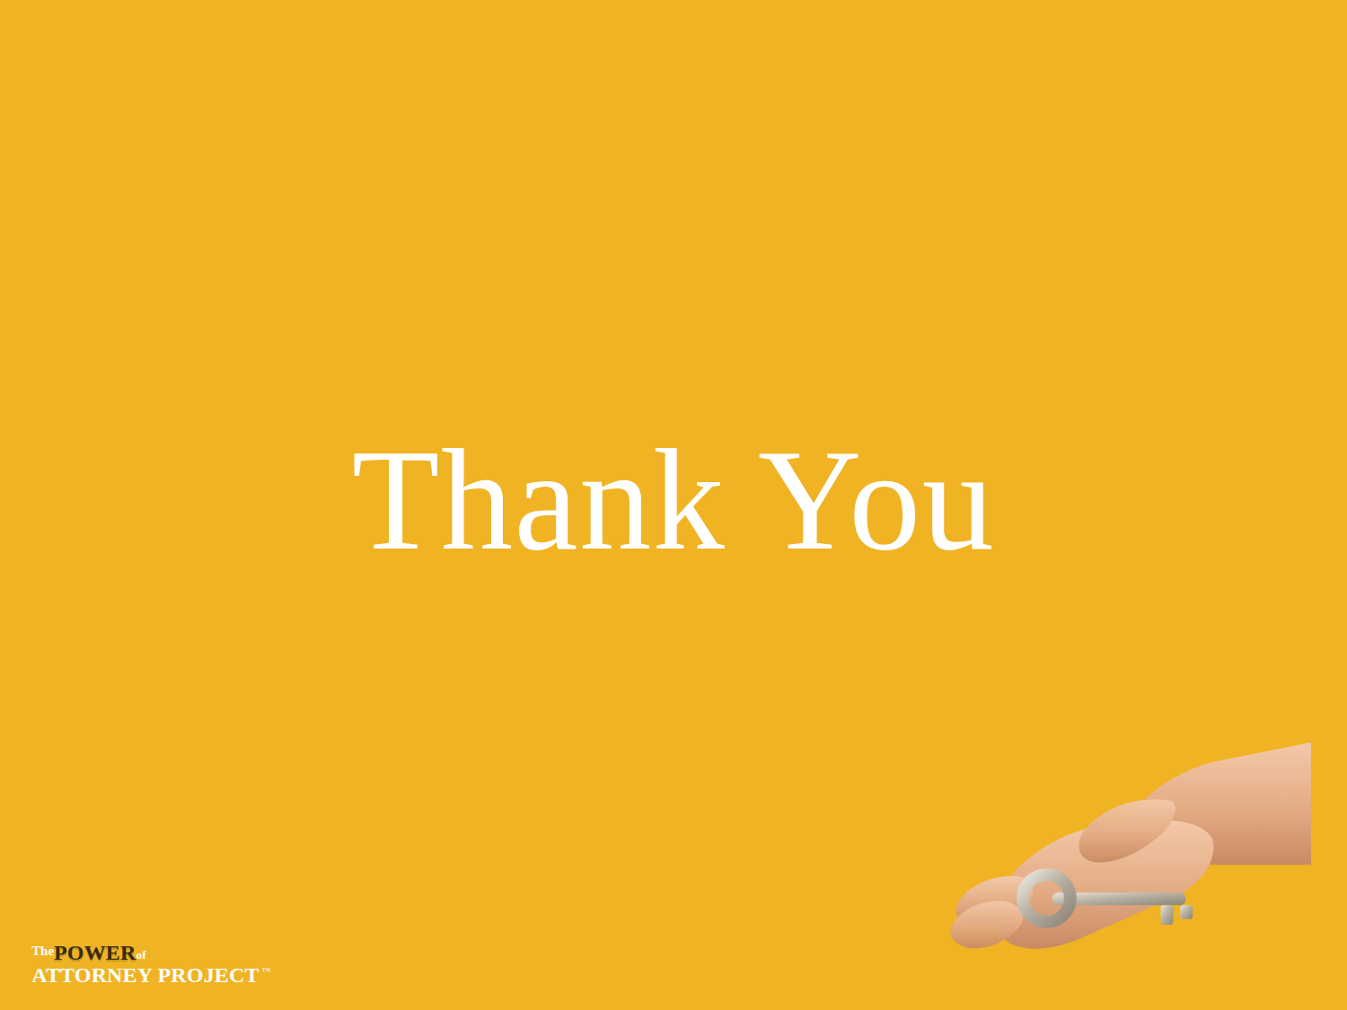Thank You
Hand holding a key
The POWER of ATTORNEY PROJECT™